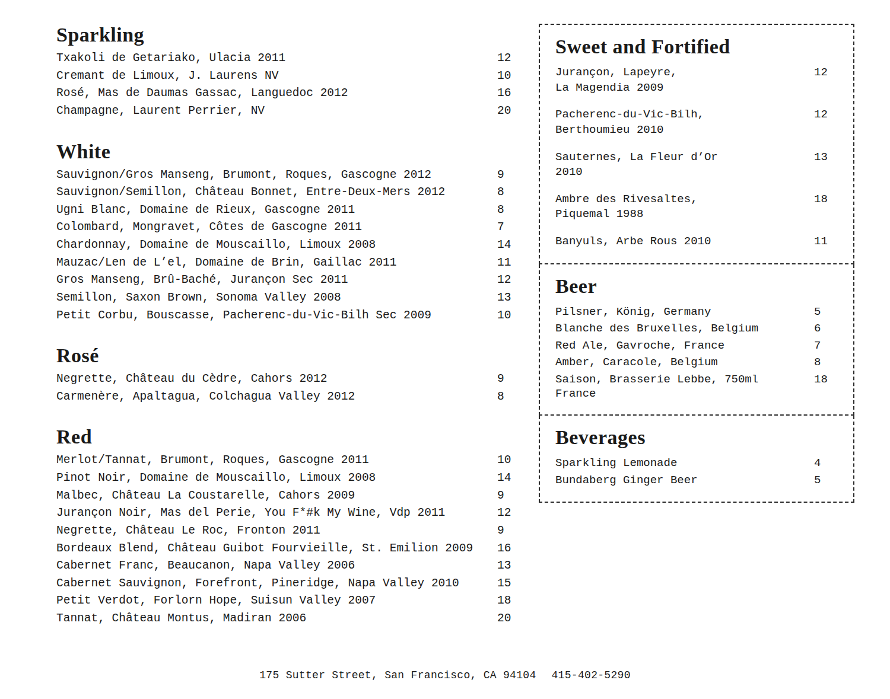Sparkling
Txakoli de Getariako, Ulacia 2011 12
Cremant de Limoux, J. Laurens NV 10
Rosé, Mas de Daumas Gassac, Languedoc 2012 16
Champagne, Laurent Perrier, NV 20
White
Sauvignon/Gros Manseng, Brumont, Roques, Gascogne 2012 9
Sauvignon/Semillon, Château Bonnet, Entre-Deux-Mers 2012 8
Ugni Blanc, Domaine de Rieux, Gascogne 2011 8
Colombard, Mongravet, Côtes de Gascogne 2011 7
Chardonnay, Domaine de Mouscaillo, Limoux 2008 14
Mauzac/Len de L’el, Domaine de Brin, Gaillac 2011 11
Gros Manseng, Brû-Baché, Jurançon Sec 2011 12
Semillon, Saxon Brown, Sonoma Valley 2008 13
Petit Corbu, Bouscasse, Pacherenc-du-Vic-Bilh Sec 2009 10
Rosé
Negrette, Château du Cèdre, Cahors 2012 9
Carmenère, Apaltagua, Colchagua Valley 2012 8
Red
Merlot/Tannat, Brumont, Roques, Gascogne 2011 10
Pinot Noir, Domaine de Mouscaillo, Limoux 2008 14
Malbec, Château La Coustarelle, Cahors 2009 9
Jurançon Noir, Mas del Perie, You F*#k My Wine, Vdp 2011 12
Negrette, Château Le Roc, Fronton 2011 9
Bordeaux Blend, Château Guibot Fourvieille, St. Emilion 2009 16
Cabernet Franc, Beaucanon, Napa Valley 2006 13
Cabernet Sauvignon, Forefront, Pineridge, Napa Valley 2010 15
Petit Verdot, Forlorn Hope, Suisun Valley 2007 18
Tannat, Château Montus, Madiran 2006 20
Sweet and Fortified
Jurançon, Lapeyre,
La Magendia 2009 12
Pacherenc-du-Vic-Bilh,
Berthoumieu 2010 12
Sauternes, La Fleur d’Or
2010 13
Ambre des Rivesaltes,
Piquemal 1988 18
Banyuls, Arbe Rous 2010 11
Beer
Pilsner, König, Germany 5
Blanche des Bruxelles, Belgium 6
Red Ale, Gavroche, France 7
Amber, Caracole, Belgium 8
Saison, Brasserie Lebbe, 750ml
France 18
Beverages
Sparkling Lemonade 4
Bundaberg Ginger Beer 5
175 Sutter Street, San Francisco, CA 94104 415-402-5290